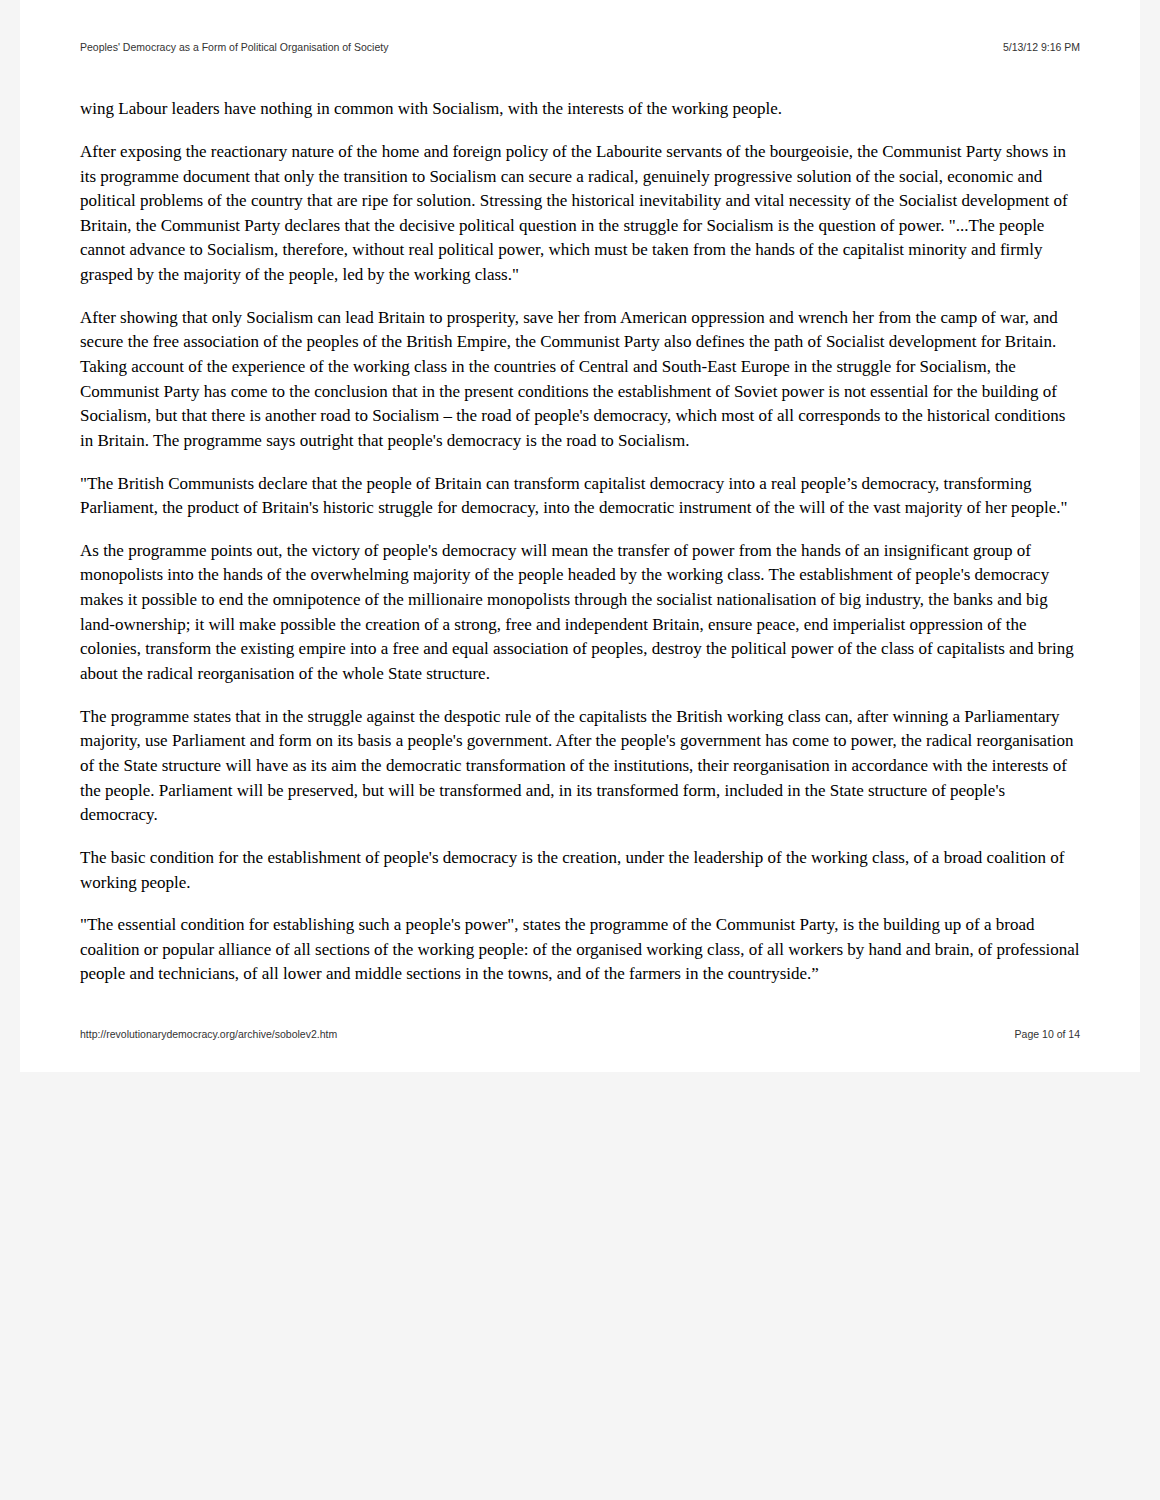Peoples' Democracy as a Form of Political Organisation of Society
5/13/12 9:16 PM
wing Labour leaders have nothing in common with Socialism, with the interests of the working people.
After exposing the reactionary nature of the home and foreign policy of the Labourite servants of the bourgeoisie, the Communist Party shows in its programme document that only the transition to Socialism can secure a radical, genuinely progressive solution of the social, economic and political problems of the country that are ripe for solution. Stressing the historical inevitability and vital necessity of the Socialist development of Britain, the Communist Party declares that the decisive political question in the struggle for Socialism is the question of power. "...The people cannot advance to Socialism, therefore, without real political power, which must be taken from the hands of the capitalist minority and firmly grasped by the majority of the people, led by the working class."
After showing that only Socialism can lead Britain to prosperity, save her from American oppression and wrench her from the camp of war, and secure the free association of the peoples of the British Empire, the Communist Party also defines the path of Socialist development for Britain. Taking account of the experience of the working class in the countries of Central and South-East Europe in the struggle for Socialism, the Communist Party has come to the conclusion that in the present conditions the establishment of Soviet power is not essential for the building of Socialism, but that there is another road to Socialism – the road of people's democracy, which most of all corresponds to the historical conditions in Britain. The programme says outright that people's democracy is the road to Socialism.
"The British Communists declare that the people of Britain can transform capitalist democracy into a real people’s democracy, transforming Parliament, the product of Britain's historic struggle for democracy, into the democratic instrument of the will of the vast majority of her people."
As the programme points out, the victory of people's democracy will mean the transfer of power from the hands of an insignificant group of monopolists into the hands of the overwhelming majority of the people headed by the working class. The establishment of people's democracy makes it possible to end the omnipotence of the millionaire monopolists through the socialist nationalisation of big industry, the banks and big land-ownership; it will make possible the creation of a strong, free and independent Britain, ensure peace, end imperialist oppression of the colonies, transform the existing empire into a free and equal association of peoples, destroy the political power of the class of capitalists and bring about the radical reorganisation of the whole State structure.
The programme states that in the struggle against the despotic rule of the capitalists the British working class can, after winning a Parliamentary majority, use Parliament and form on its basis a people's government. After the people's government has come to power, the radical reorganisation of the State structure will have as its aim the democratic transformation of the institutions, their reorganisation in accordance with the interests of the people. Parliament will be preserved, but will be transformed and, in its transformed form, included in the State structure of people's democracy.
The basic condition for the establishment of people's democracy is the creation, under the leadership of the working class, of a broad coalition of working people.
"The essential condition for establishing such a people's power", states the programme of the Communist Party, is the building up of a broad coalition or popular alliance of all sections of the working people: of the organised working class, of all workers by hand and brain, of professional people and technicians, of all lower and middle sections in the towns, and of the farmers in the countryside.”
http://revolutionarydemocracy.org/archive/sobolev2.htm
Page 10 of 14